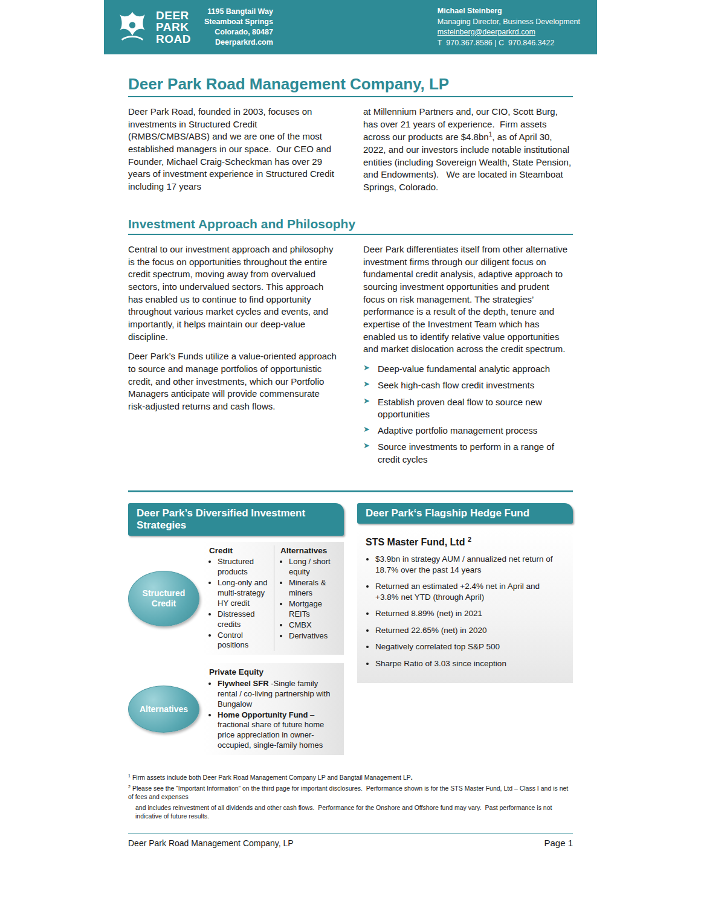DEER
PARK
ROAD
1195 Bangtail Way
Steamboat Springs
Colorado, 80487
Deerparkrd.com
Michael Steinberg
Managing Director, Business Development
msteinberg@deerparkrd.com
T 970.367.8586 | C 970.846.3422
Deer Park Road Management Company, LP
Deer Park Road, founded in 2003, focuses on investments in Structured Credit (RMBS/CMBS/ABS) and we are one of the most established managers in our space. Our CEO and Founder, Michael Craig-Scheckman has over 29 years of investment experience in Structured Credit including 17 years
at Millennium Partners and, our CIO, Scott Burg, has over 21 years of experience. Firm assets across our products are $4.8bn1, as of April 30, 2022, and our investors include notable institutional entities (including Sovereign Wealth, State Pension, and Endowments). We are located in Steamboat Springs, Colorado.
Investment Approach and Philosophy
Central to our investment approach and philosophy is the focus on opportunities throughout the entire credit spectrum, moving away from overvalued sectors, into undervalued sectors. This approach has enabled us to continue to find opportunity throughout various market cycles and events, and importantly, it helps maintain our deep-value discipline.
Deer Park’s Funds utilize a value-oriented approach to source and manage portfolios of opportunistic credit, and other investments, which our Portfolio Managers anticipate will provide commensurate risk-adjusted returns and cash flows.
Deer Park differentiates itself from other alternative investment firms through our diligent focus on fundamental credit analysis, adaptive approach to sourcing investment opportunities and prudent focus on risk management. The strategies’ performance is a result of the depth, tenure and expertise of the Investment Team which has enabled us to identify relative value opportunities and market dislocation across the credit spectrum.
Deep-value fundamental analytic approach
Seek high-cash flow credit investments
Establish proven deal flow to source new opportunities
Adaptive portfolio management process
Source investments to perform in a range of credit cycles
Deer Park’s Diversified Investment Strategies
Structured
Credit
Credit
Structured products
Long-only and multi-strategy HY credit
Distressed credits
Control positions
Alternatives
Long / short equity
Minerals & miners
Mortgage REITs
CMBX
Derivatives
Alternatives
Private Equity
Flywheel SFR -Single family rental / co-living partnership with Bungalow
Home Opportunity Fund – fractional share of future home price appreciation in owner-occupied, single-family homes
Deer Park‘s Flagship Hedge Fund
STS Master Fund, Ltd 2
$3.9bn in strategy AUM / annualized net return of 18.7% over the past 14 years
Returned an estimated +2.4% net in April and +3.8% net YTD (through April)
Returned 8.89% (net) in 2021
Returned 22.65% (net) in 2020
Negatively correlated top S&P 500
Sharpe Ratio of 3.03 since inception
1 Firm assets include both Deer Park Road Management Company LP and Bangtail Management LP.
2 Please see the “Important Information” on the third page for important disclosures. Performance shown is for the STS Master Fund, Ltd – Class I and is net of fees and expenses
and includes reinvestment of all dividends and other cash flows. Performance for the Onshore and Offshore fund may vary. Past performance is not indicative of future results.
Deer Park Road Management Company, LP
Page 1